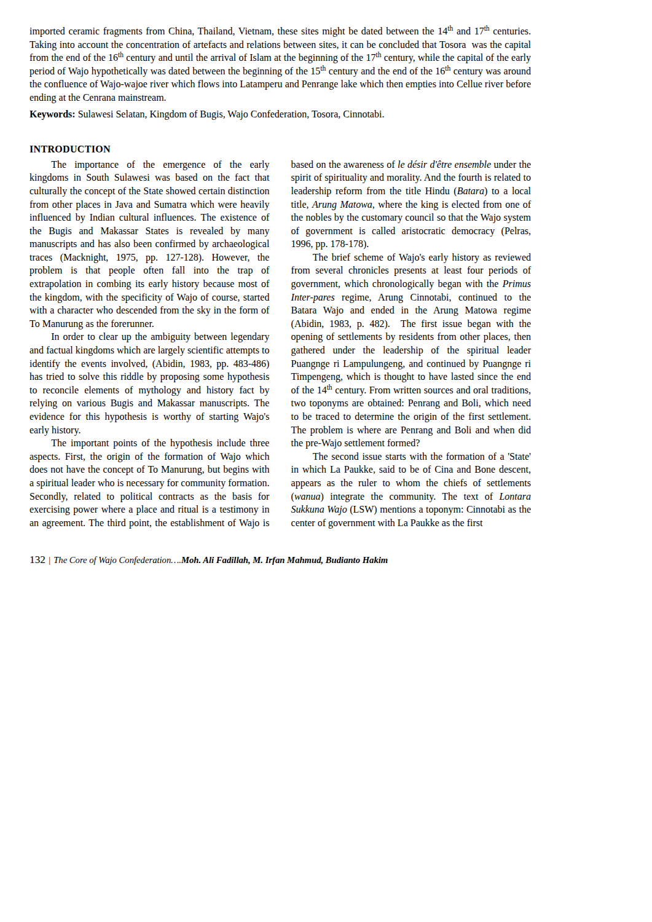imported ceramic fragments from China, Thailand, Vietnam, these sites might be dated between the 14th and 17th centuries. Taking into account the concentration of artefacts and relations between sites, it can be concluded that Tosora was the capital from the end of the 16th century and until the arrival of Islam at the beginning of the 17th century, while the capital of the early period of Wajo hypothetically was dated between the beginning of the 15th century and the end of the 16th century was around the confluence of Wajo-wajoe river which flows into Latamperu and Penrange lake which then empties into Cellue river before ending at the Cenrana mainstream.
Keywords: Sulawesi Selatan, Kingdom of Bugis, Wajo Confederation, Tosora, Cinnotabi.
INTRODUCTION
The importance of the emergence of the early kingdoms in South Sulawesi was based on the fact that culturally the concept of the State showed certain distinction from other places in Java and Sumatra which were heavily influenced by Indian cultural influences. The existence of the Bugis and Makassar States is revealed by many manuscripts and has also been confirmed by archaeological traces (Macknight, 1975, pp. 127-128). However, the problem is that people often fall into the trap of extrapolation in combing its early history because most of the kingdom, with the specificity of Wajo of course, started with a character who descended from the sky in the form of To Manurung as the forerunner.
In order to clear up the ambiguity between legendary and factual kingdoms which are largely scientific attempts to identify the events involved, (Abidin, 1983, pp. 483-486) has tried to solve this riddle by proposing some hypothesis to reconcile elements of mythology and history fact by relying on various Bugis and Makassar manuscripts. The evidence for this hypothesis is worthy of starting Wajo's early history.
The important points of the hypothesis include three aspects. First, the origin of the formation of Wajo which does not have the concept of To Manurung, but begins with a spiritual leader who is necessary for community formation. Secondly, related to political contracts as the basis for exercising power where a place and ritual is a testimony in an agreement. The third point, the establishment of Wajo is based on the awareness of le désir d'être ensemble under the spirit of spirituality and morality. And the fourth is related to leadership reform from the title Hindu (Batara) to a local title, Arung Matowa, where the king is elected from one of the nobles by the customary council so that the Wajo system of government is called aristocratic democracy (Pelras, 1996, pp. 178-178).
The brief scheme of Wajo's early history as reviewed from several chronicles presents at least four periods of government, which chronologically began with the Primus Inter-pares regime, Arung Cinnotabi, continued to the Batara Wajo and ended in the Arung Matowa regime (Abidin, 1983, p. 482). The first issue began with the opening of settlements by residents from other places, then gathered under the leadership of the spiritual leader Puangnge ri Lampulungeng, and continued by Puangnge ri Timpengeng, which is thought to have lasted since the end of the 14th century. From written sources and oral traditions, two toponyms are obtained: Penrang and Boli, which need to be traced to determine the origin of the first settlement. The problem is where are Penrang and Boli and when did the pre-Wajo settlement formed?
The second issue starts with the formation of a 'State' in which La Paukke, said to be of Cina and Bone descent, appears as the ruler to whom the chiefs of settlements (wanua) integrate the community. The text of Lontara Sukkuna Wajo (LSW) mentions a toponym: Cinnotabi as the center of government with La Paukke as the first
132|The Core of Wajo Confederation…. Moh. Ali Fadillah, M. Irfan Mahmud, Budianto Hakim